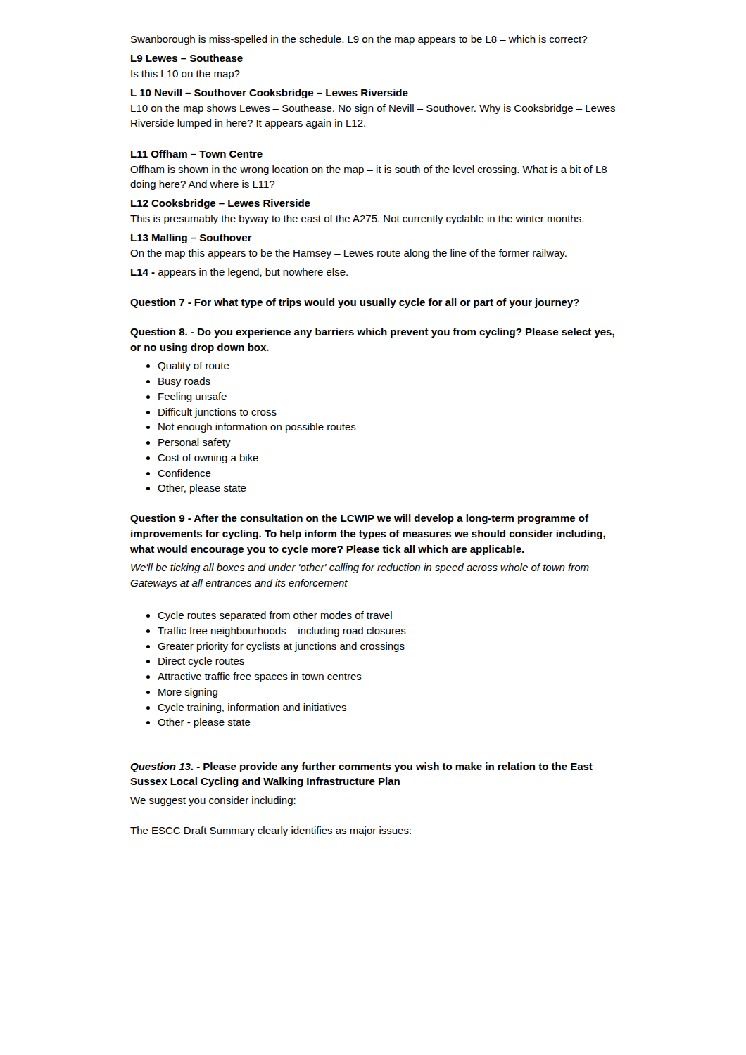Swanborough is miss-spelled in the schedule. L9 on the map appears to be L8 – which is correct?
L9 Lewes – Southease
Is this L10 on the map?
L 10 Nevill – Southover Cooksbridge – Lewes Riverside
L10 on the map shows Lewes – Southease. No sign of Nevill – Southover. Why is Cooksbridge – Lewes Riverside lumped in here? It appears again in L12.
L11 Offham – Town Centre
Offham is shown in the wrong location on the map – it is south of the level crossing. What is a bit of L8 doing here? And where is L11?
L12 Cooksbridge – Lewes Riverside
This is presumably the byway to the east of the A275. Not currently cyclable in the winter months.
L13 Malling – Southover
On the map this appears to be the Hamsey – Lewes route along the line of the former railway.
L14 - appears in the legend, but nowhere else.
Question 7 - For what type of trips would you usually cycle for all or part of your journey?
Question 8. - Do you experience any barriers which prevent you from cycling? Please select yes, or no using drop down box.
Quality of route
Busy roads
Feeling unsafe
Difficult junctions to cross
Not enough information on possible routes
Personal safety
Cost of owning a bike
Confidence
Other, please state
Question 9 - After the consultation on the LCWIP we will develop a long-term programme of improvements for cycling. To help inform the types of measures we should consider including, what would encourage you to cycle more? Please tick all which are applicable.
We'll be ticking all boxes and under 'other' calling for reduction in speed across whole of town from Gateways at all entrances and its enforcement
Cycle routes separated from other modes of travel
Traffic free neighbourhoods – including road closures
Greater priority for cyclists at junctions and crossings
Direct cycle routes
Attractive traffic free spaces in town centres
More signing
Cycle training, information and initiatives
Other - please state
Question 13. - Please provide any further comments you wish to make in relation to the East Sussex Local Cycling and Walking Infrastructure Plan
We suggest you consider including:
The ESCC Draft Summary clearly identifies as major issues: